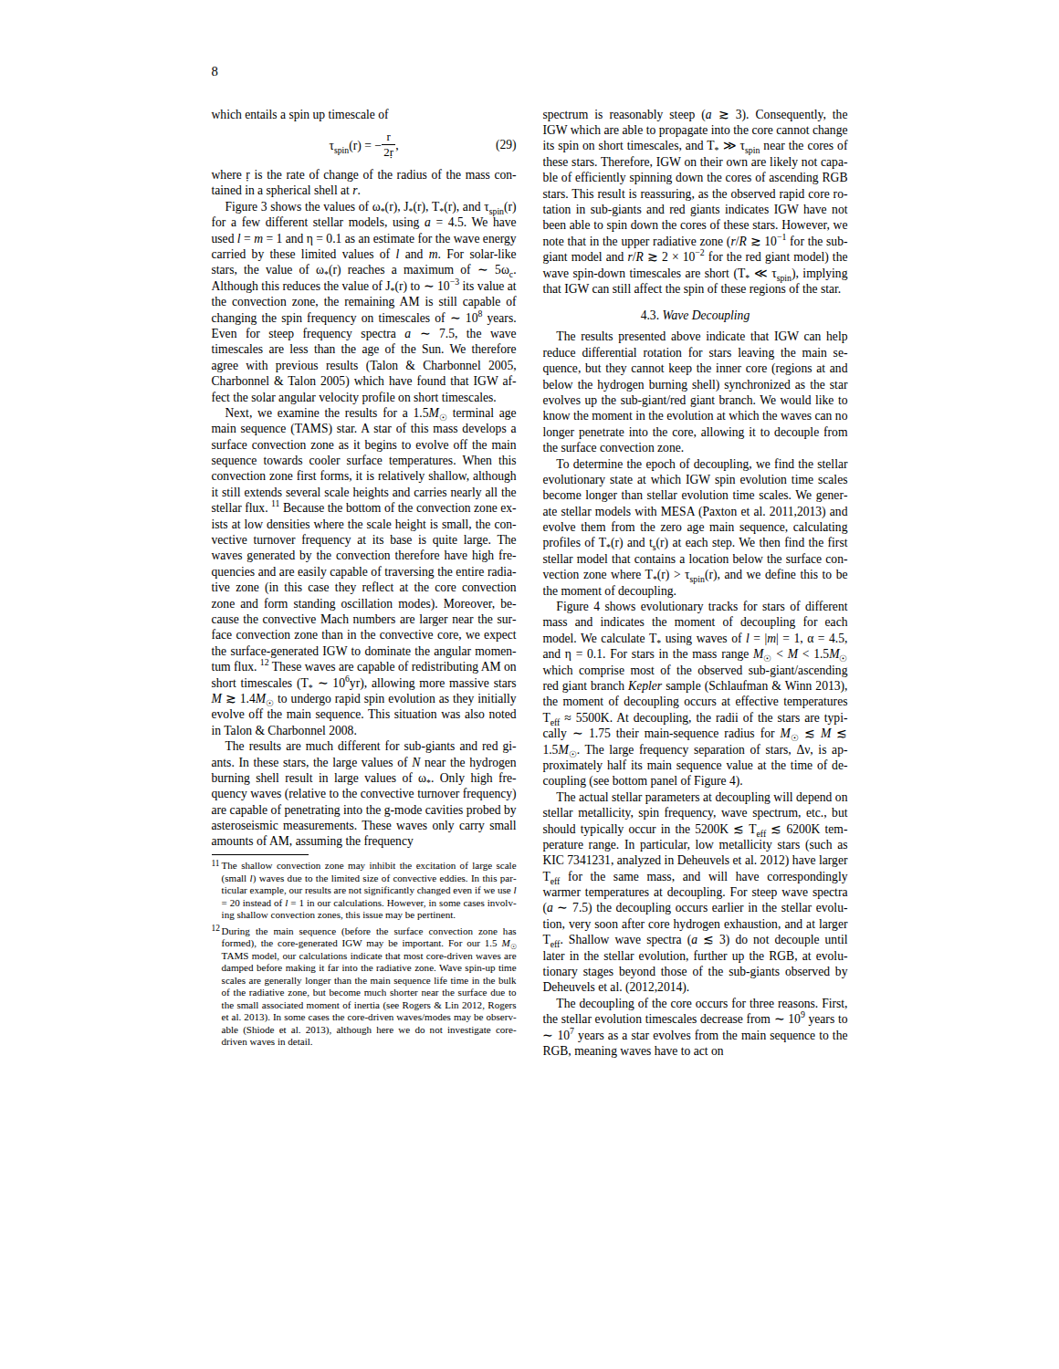8
which entails a spin up timescale of
τspin(r) = −r 2ṛ, (29)
where ṛ is the rate of change of the radius of the mass contained in a spherical shell at r.
Figure 3 shows the values of ω*(r), J*(r), T*(r), and τspin(r) for a few different stellar models, using a = 4.5. We have used l = m = 1 and η = 0.1 as an estimate for the wave energy carried by these limited values of l and m. For solar-like stars, the value of ω*(r) reaches a maximum of ∼ 5ωc. Although this reduces the value of J*(r) to ∼ 10−3 its value at the convection zone, the remaining AM is still capable of changing the spin frequency on timescales of ∼ 108 years. Even for steep frequency spectra a ∼ 7.5, the wave timescales are less than the age of the Sun. We therefore agree with previous results (Talon & Charbonnel 2005, Charbonnel & Talon 2005) which have found that IGW affect the solar angular velocity profile on short timescales.
Next, we examine the results for a 1.5M☉ terminal age main sequence (TAMS) star. A star of this mass develops a surface convection zone as it begins to evolve off the main sequence towards cooler surface temperatures. When this convection zone first forms, it is relatively shallow, although it still extends several scale heights and carries nearly all the stellar flux. 11 Because the bottom of the convection zone exists at low densities where the scale height is small, the convective turnover frequency at its base is quite large. The waves generated by the convection therefore have high frequencies and are easily capable of traversing the entire radiative zone (in this case they reflect at the core convection zone and form standing oscillation modes). Moreover, because the convective Mach numbers are larger near the surface convection zone than in the convective core, we expect the surface-generated IGW to dominate the angular momentum flux. 12 These waves are capable of redistributing AM on short timescales (T* ∼ 106yr), allowing more massive stars M ≳ 1.4M☉ to undergo rapid spin evolution as they initially evolve off the main sequence. This situation was also noted in Talon & Charbonnel 2008.
The results are much different for sub-giants and red giants. In these stars, the large values of N near the hydrogen burning shell result in large values of ω*. Only high frequency waves (relative to the convective turnover frequency) are capable of penetrating into the g-mode cavities probed by asteroseismic measurements. These waves only carry small amounts of AM, assuming the frequency
11 The shallow convection zone may inhibit the excitation of large scale (small l) waves due to the limited size of convective eddies. In this particular example, our results are not significantly changed even if we use l = 20 instead of l = 1 in our calculations. However, in some cases involving shallow convection zones, this issue may be pertinent.
12 During the main sequence (before the surface convection zone has formed), the core-generated IGW may be important. For our 1.5 M☉ TAMS model, our calculations indicate that most core-driven waves are damped before making it far into the radiative zone. Wave spin-up time scales are generally longer than the main sequence life time in the bulk of the radiative zone, but become much shorter near the surface due to the small associated moment of inertia (see Rogers & Lin 2012, Rogers et al. 2013). In some cases the core-driven waves/modes may be observable (Shiode et al. 2013), although here we do not investigate core-driven waves in detail.
spectrum is reasonably steep (a ≳ 3). Consequently, the IGW which are able to propagate into the core cannot change its spin on short timescales, and T* ≫ τspin near the cores of these stars. Therefore, IGW on their own are likely not capable of efficiently spinning down the cores of ascending RGB stars. This result is reassuring, as the observed rapid core rotation in sub-giants and red giants indicates IGW have not been able to spin down the cores of these stars. However, we note that in the upper radiative zone (r/R ≳ 10−1 for the sub-giant model and r/R ≳ 2 × 10−2 for the red giant model) the wave spin-down timescales are short (T* ≪ τspin), implying that IGW can still affect the spin of these regions of the star.
4.3. Wave Decoupling
The results presented above indicate that IGW can help reduce differential rotation for stars leaving the main sequence, but they cannot keep the inner core (regions at and below the hydrogen burning shell) synchronized as the star evolves up the sub-giant/red giant branch. We would like to know the moment in the evolution at which the waves can no longer penetrate into the core, allowing it to decouple from the surface convection zone.
To determine the epoch of decoupling, we find the stellar evolutionary state at which IGW spin evolution time scales become longer than stellar evolution time scales. We generate stellar models with MESA (Paxton et al. 2011,2013) and evolve them from the zero age main sequence, calculating profiles of T*(r) and ts(r) at each step. We then find the first stellar model that contains a location below the surface convection zone where T*(r) > τspin(r), and we define this to be the moment of decoupling.
Figure 4 shows evolutionary tracks for stars of different mass and indicates the moment of decoupling for each model. We calculate T* using waves of l = |m| = 1, α = 4.5, and η = 0.1. For stars in the mass range M☉ < M < 1.5M☉ which comprise most of the observed sub-giant/ascending red giant branch Kepler sample (Schlaufman & Winn 2013), the moment of decoupling occurs at effective temperatures Teff ≈ 5500K. At decoupling, the radii of the stars are typically ∼ 1.75 their main-sequence radius for M☉ ≲ M ≲ 1.5M☉. The large frequency separation of stars, Δν, is approximately half its main sequence value at the time of decoupling (see bottom panel of Figure 4).
The actual stellar parameters at decoupling will depend on stellar metallicity, spin frequency, wave spectrum, etc., but should typically occur in the 5200K ≲ Teff ≲ 6200K temperature range. In particular, low metallicity stars (such as KIC 7341231, analyzed in Deheuvels et al. 2012) have larger Teff for the same mass, and will have correspondingly warmer temperatures at decoupling. For steep wave spectra (a ∼ 7.5) the decoupling occurs earlier in the stellar evolution, very soon after core hydrogen exhaustion, and at larger Teff. Shallow wave spectra (a ≲ 3) do not decouple until later in the stellar evolution, further up the RGB, at evolutionary stages beyond those of the sub-giants observed by Deheuvels et al. (2012,2014).
The decoupling of the core occurs for three reasons. First, the stellar evolution timescales decrease from ∼ 109 years to ∼ 107 years as a star evolves from the main sequence to the RGB, meaning waves have to act on